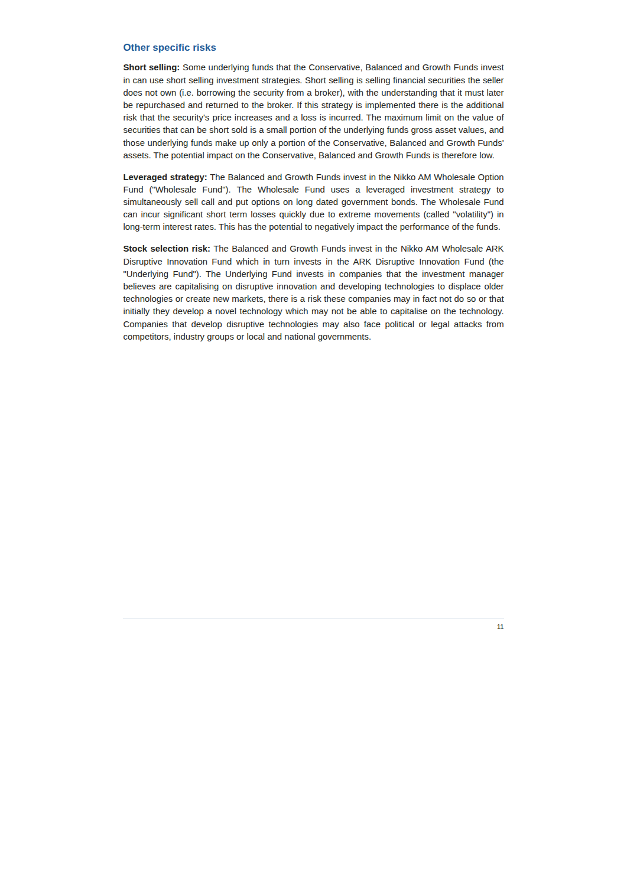Other specific risks
Short selling: Some underlying funds that the Conservative, Balanced and Growth Funds invest in can use short selling investment strategies. Short selling is selling financial securities the seller does not own (i.e. borrowing the security from a broker), with the understanding that it must later be repurchased and returned to the broker. If this strategy is implemented there is the additional risk that the security's price increases and a loss is incurred. The maximum limit on the value of securities that can be short sold is a small portion of the underlying funds gross asset values, and those underlying funds make up only a portion of the Conservative, Balanced and Growth Funds' assets. The potential impact on the Conservative, Balanced and Growth Funds is therefore low.
Leveraged strategy: The Balanced and Growth Funds invest in the Nikko AM Wholesale Option Fund ("Wholesale Fund"). The Wholesale Fund uses a leveraged investment strategy to simultaneously sell call and put options on long dated government bonds. The Wholesale Fund can incur significant short term losses quickly due to extreme movements (called "volatility") in long-term interest rates. This has the potential to negatively impact the performance of the funds.
Stock selection risk: The Balanced and Growth Funds invest in the Nikko AM Wholesale ARK Disruptive Innovation Fund which in turn invests in the ARK Disruptive Innovation Fund (the "Underlying Fund"). The Underlying Fund invests in companies that the investment manager believes are capitalising on disruptive innovation and developing technologies to displace older technologies or create new markets, there is a risk these companies may in fact not do so or that initially they develop a novel technology which may not be able to capitalise on the technology. Companies that develop disruptive technologies may also face political or legal attacks from competitors, industry groups or local and national governments.
11